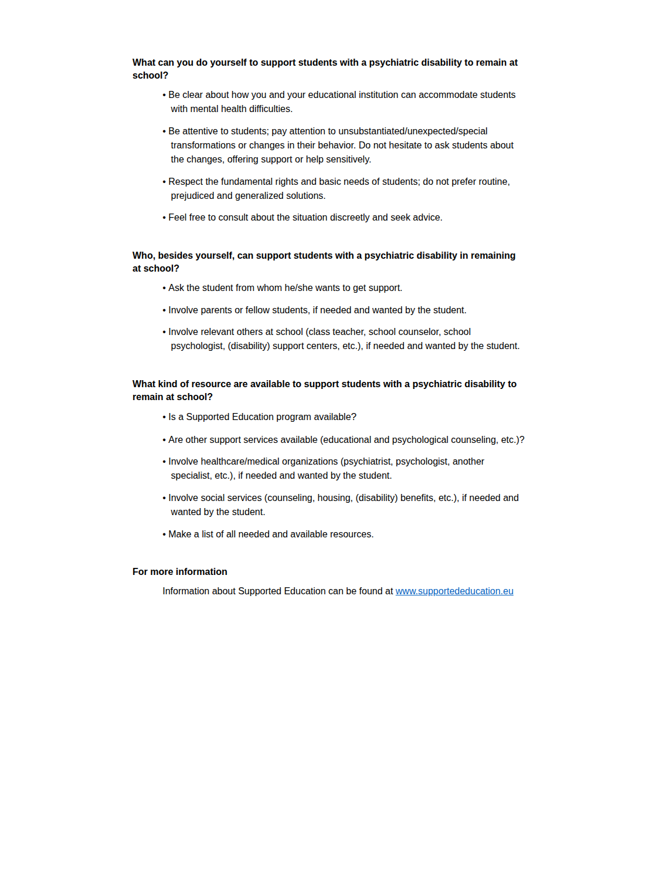What can you do yourself to support students with a psychiatric disability to remain at school?
Be clear about how you and your educational institution can accommodate students with mental health difficulties.
Be attentive to students; pay attention to unsubstantiated/unexpected/special transformations or changes in their behavior. Do not hesitate to ask students about the changes, offering support or help sensitively.
Respect the fundamental rights and basic needs of students; do not prefer routine, prejudiced and generalized solutions.
Feel free to consult about the situation discreetly and seek advice.
Who, besides yourself, can support students with a psychiatric disability in remaining at school?
Ask the student from whom he/she wants to get support.
Involve parents or fellow students, if needed and wanted by the student.
Involve relevant others at school (class teacher, school counselor, school psychologist, (disability) support centers, etc.), if needed and wanted by the student.
What kind of resource are available to support students with a psychiatric disability to remain at school?
Is a Supported Education program available?
Are other support services available (educational and psychological counseling, etc.)?
Involve healthcare/medical organizations (psychiatrist, psychologist, another specialist, etc.), if needed and wanted by the student.
Involve social services (counseling, housing, (disability) benefits, etc.), if needed and wanted by the student.
Make a list of all needed and available resources.
For more information
Information about Supported Education can be found at www.supportededucation.eu